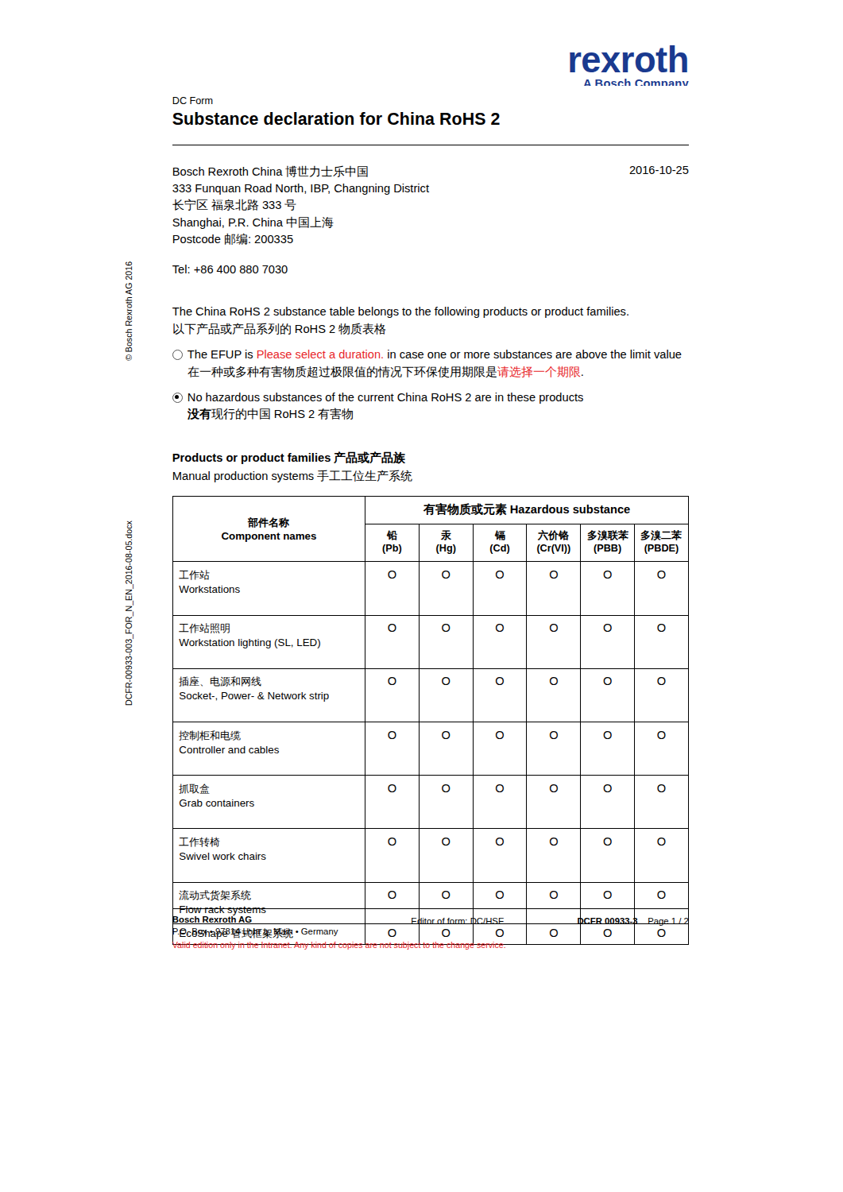© Bosch Rexroth AG 2016
DCFR-00933-003_FOR_N_EN_2016-08-05.docx
rexroth
A Bosch Company
DC Form
Substance declaration for China RoHS 2
Bosch Rexroth China 博世力士乐中国
333 Funquan Road North, IBP, Changning District
长宁区 福泉北路 333 号
Shanghai, P.R. China 中国上海
Postcode 邮编: 200335
2016-10-25
Tel: +86 400 880 7030
The China RoHS 2 substance table belongs to the following products or product families.
以下产品或产品系列的 RoHS 2 物质表格
The EFUP is Please select a duration. in case one or more substances are above the limit value
在一种或多种有害物质超过极限值的情况下环保使用期限是请选择一个期限.
No hazardous substances of the current China RoHS 2 are in these products
没有现行的中国 RoHS 2 有害物
Products or product families 产品或产品族
Manual production systems 手工工位生产系统
| 部件名称 Component names | 有害物质或元素 Hazardous substance |
| --- | --- |
| 铅 (Pb) | 汞 (Hg) | 镉 (Cd) | 六价铬 (Cr(VI)) | 多溴联苯 (PBB) | 多溴二苯 (PBDE) |
| 工作站 Workstations | O | O | O | O | O | O |
| 工作站照明 Workstation lighting (SL, LED) | O | O | O | O | O | O |
| 插座、电源和网线 Socket-, Power- & Network strip | O | O | O | O | O | O |
| 控制柜和电缆 Controller and cables | O | O | O | O | O | O |
| 抓取盒 Grab containers | O | O | O | O | O | O |
| 工作转椅 Swivel work chairs | O | O | O | O | O | O |
| 流动式货架系统 Flow rack systems | O | O | O | O | O | O |
| EcoShape 管式框架系统 | O | O | O | O | O | O |
Bosch Rexroth AG
P.O. Box • 97814 Lohr a. Main • Germany
Editor of form: DC/HSE
DCFR 00933-3 Page 1 / 2
Valid edition only in the Intranet. Any kind of copies are not subject to the change service.